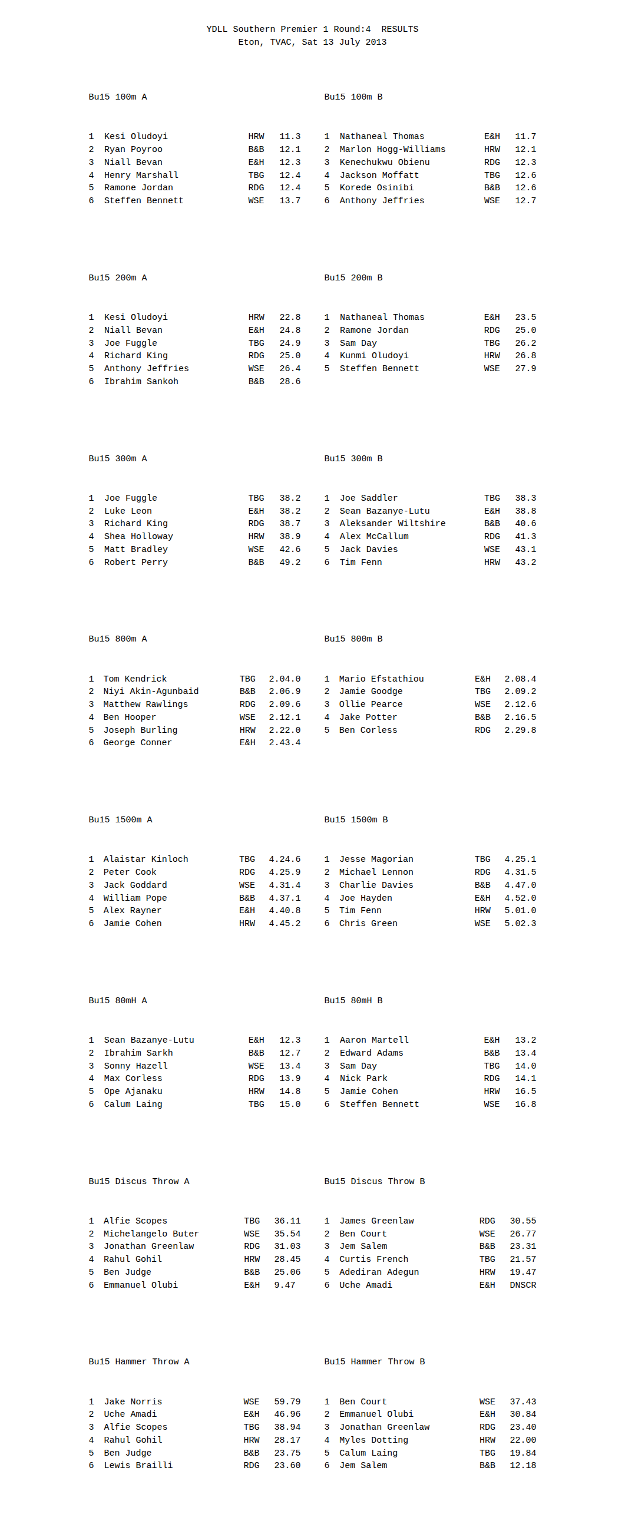YDLL Southern Premier 1 Round:4 RESULTS
Eton, TVAC, Sat 13 July 2013
Bu15 100m A
| 1 | Kesi Oludoyi | HRW | 11.3 |
| 2 | Ryan Poyroo | B&B | 12.1 |
| 3 | Niall Bevan | E&H | 12.3 |
| 4 | Henry Marshall | TBG | 12.4 |
| 5 | Ramone Jordan | RDG | 12.4 |
| 6 | Steffen Bennett | WSE | 13.7 |
Bu15 100m B
| 1 | Nathaneal Thomas | E&H | 11.7 |
| 2 | Marlon Hogg-Williams | HRW | 12.1 |
| 3 | Kenechukwu Obienu | RDG | 12.3 |
| 4 | Jackson Moffatt | TBG | 12.6 |
| 5 | Korede Osinibi | B&B | 12.6 |
| 6 | Anthony Jeffries | WSE | 12.7 |
Bu15 200m A
| 1 | Kesi Oludoyi | HRW | 22.8 |
| 2 | Niall Bevan | E&H | 24.8 |
| 3 | Joe Fuggle | TBG | 24.9 |
| 4 | Richard King | RDG | 25.0 |
| 5 | Anthony Jeffries | WSE | 26.4 |
| 6 | Ibrahim Sankoh | B&B | 28.6 |
Bu15 200m B
| 1 | Nathaneal Thomas | E&H | 23.5 |
| 2 | Ramone Jordan | RDG | 25.0 |
| 3 | Sam Day | TBG | 26.2 |
| 4 | Kunmi Oludoyi | HRW | 26.8 |
| 5 | Steffen Bennett | WSE | 27.9 |
Bu15 300m A
| 1 | Joe Fuggle | TBG | 38.2 |
| 2 | Luke Leon | E&H | 38.2 |
| 3 | Richard King | RDG | 38.7 |
| 4 | Shea Holloway | HRW | 38.9 |
| 5 | Matt Bradley | WSE | 42.6 |
| 6 | Robert Perry | B&B | 49.2 |
Bu15 300m B
| 1 | Joe Saddler | TBG | 38.3 |
| 2 | Sean Bazanye-Lutu | E&H | 38.8 |
| 3 | Aleksander Wiltshire | B&B | 40.6 |
| 4 | Alex McCallum | RDG | 41.3 |
| 5 | Jack Davies | WSE | 43.1 |
| 6 | Tim Fenn | HRW | 43.2 |
Bu15 800m A
| 1 | Tom Kendrick | TBG | 2.04.0 |
| 2 | Niyi Akin-Agunbaid | B&B | 2.06.9 |
| 3 | Matthew Rawlings | RDG | 2.09.6 |
| 4 | Ben Hooper | WSE | 2.12.1 |
| 5 | Joseph Burling | HRW | 2.22.0 |
| 6 | George Conner | E&H | 2.43.4 |
Bu15 800m B
| 1 | Mario Efstathiou | E&H | 2.08.4 |
| 2 | Jamie Goodge | TBG | 2.09.2 |
| 3 | Ollie Pearce | WSE | 2.12.6 |
| 4 | Jake Potter | B&B | 2.16.5 |
| 5 | Ben Corless | RDG | 2.29.8 |
Bu15 1500m A
| 1 | Alaistar Kinloch | TBG | 4.24.6 |
| 2 | Peter Cook | RDG | 4.25.9 |
| 3 | Jack Goddard | WSE | 4.31.4 |
| 4 | William Pope | B&B | 4.37.1 |
| 5 | Alex Rayner | E&H | 4.40.8 |
| 6 | Jamie Cohen | HRW | 4.45.2 |
Bu15 1500m B
| 1 | Jesse Magorian | TBG | 4.25.1 |
| 2 | Michael Lennon | RDG | 4.31.5 |
| 3 | Charlie Davies | B&B | 4.47.0 |
| 4 | Joe Hayden | E&H | 4.52.0 |
| 5 | Tim Fenn | HRW | 5.01.0 |
| 6 | Chris Green | WSE | 5.02.3 |
Bu15 80mH A
| 1 | Sean Bazanye-Lutu | E&H | 12.3 |
| 2 | Ibrahim Sarkh | B&B | 12.7 |
| 3 | Sonny Hazell | WSE | 13.4 |
| 4 | Max Corless | RDG | 13.9 |
| 5 | Ope Ajanaku | HRW | 14.8 |
| 6 | Calum Laing | TBG | 15.0 |
Bu15 80mH B
| 1 | Aaron Martell | E&H | 13.2 |
| 2 | Edward Adams | B&B | 13.4 |
| 3 | Sam Day | TBG | 14.0 |
| 4 | Nick Park | RDG | 14.1 |
| 5 | Jamie Cohen | HRW | 16.5 |
| 6 | Steffen Bennett | WSE | 16.8 |
Bu15 Discus Throw A
| 1 | Alfie Scopes | TBG | 36.11 |
| 2 | Michelangelo Buter | WSE | 35.54 |
| 3 | Jonathan Greenlaw | RDG | 31.03 |
| 4 | Rahul Gohil | HRW | 28.45 |
| 5 | Ben Judge | B&B | 25.06 |
| 6 | Emmanuel Olubi | E&H | 9.47 |
Bu15 Discus Throw B
| 1 | James Greenlaw | RDG | 30.55 |
| 2 | Ben Court | WSE | 26.77 |
| 3 | Jem Salem | B&B | 23.31 |
| 4 | Curtis French | TBG | 21.57 |
| 5 | Adediran Adegun | HRW | 19.47 |
| 6 | Uche Amadi | E&H | DNSCR |
Bu15 Hammer Throw A
| 1 | Jake Norris | WSE | 59.79 |
| 2 | Uche Amadi | E&H | 46.96 |
| 3 | Alfie Scopes | TBG | 38.94 |
| 4 | Rahul Gohil | HRW | 28.17 |
| 5 | Ben Judge | B&B | 23.75 |
| 6 | Lewis Brailli | RDG | 23.60 |
Bu15 Hammer Throw B
| 1 | Ben Court | WSE | 37.43 |
| 2 | Emmanuel Olubi | E&H | 30.84 |
| 3 | Jonathan Greenlaw | RDG | 23.40 |
| 4 | Myles Dotting | HRW | 22.00 |
| 5 | Calum Laing | TBG | 19.84 |
| 6 | Jem Salem | B&B | 12.18 |